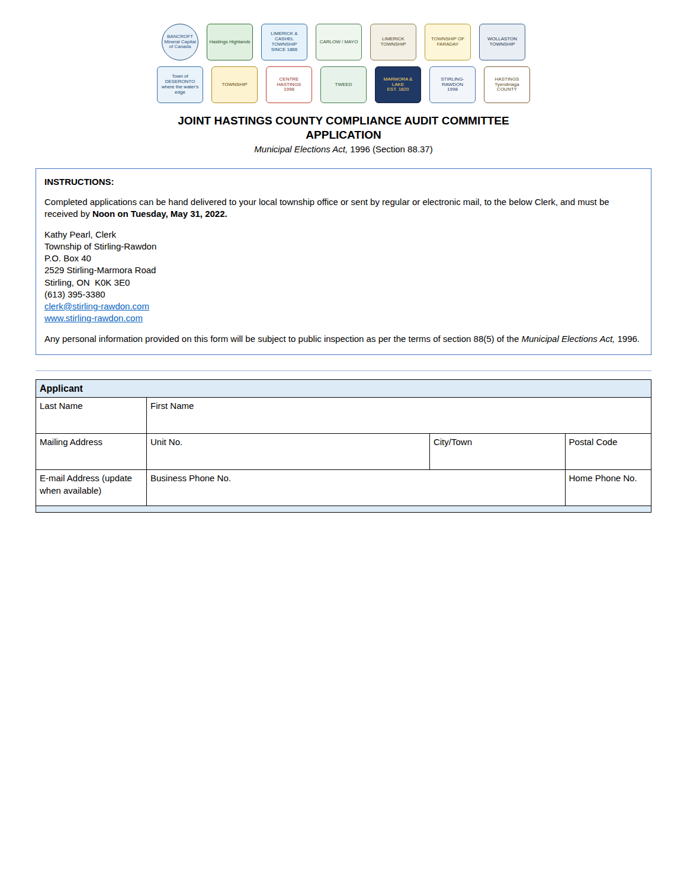BANCROFT
Mineral Capital of Canada
Hastings Highlands
LIMERICK & CASHEL TOWNSHIP
SINCE 1866
CARLOW / MAYO
LIMERICK TOWNSHIP
TOWNSHIP OF FARADAY
WOLLASTON TOWNSHIP
Town of DESERONTO
where the water's edge
TOWNSHIP
CENTRE HASTINGS
1998
TWEED
MARMORA & LAKE
EST. 1820
STIRLING-RAWDON
1998
HASTINGS
Tyendinaga
COUNTY
JOINT HASTINGS COUNTY COMPLIANCE AUDIT COMMITTEE
APPLICATION
Municipal Elections Act, 1996 (Section 88.37)
INSTRUCTIONS:
Completed applications can be hand delivered to your local township office or sent by regular or electronic mail, to the below Clerk, and must be received by Noon on Tuesday, May 31, 2022.
Kathy Pearl, Clerk
Township of Stirling-Rawdon
P.O. Box 40
2529 Stirling-Marmora Road
Stirling, ON K0K 3E0
(613) 395-3380
clerk@stirling-rawdon.com
www.stirling-rawdon.com
Any personal information provided on this form will be subject to public inspection as per the terms of section 88(5) of the Municipal Elections Act, 1996.
| Applicant |
| --- |
| Last Name | First Name |
| Mailing Address | Unit No. | City/Town | Postal Code |
| E-mail Address (update when available) | Business Phone No. | Home Phone No. |